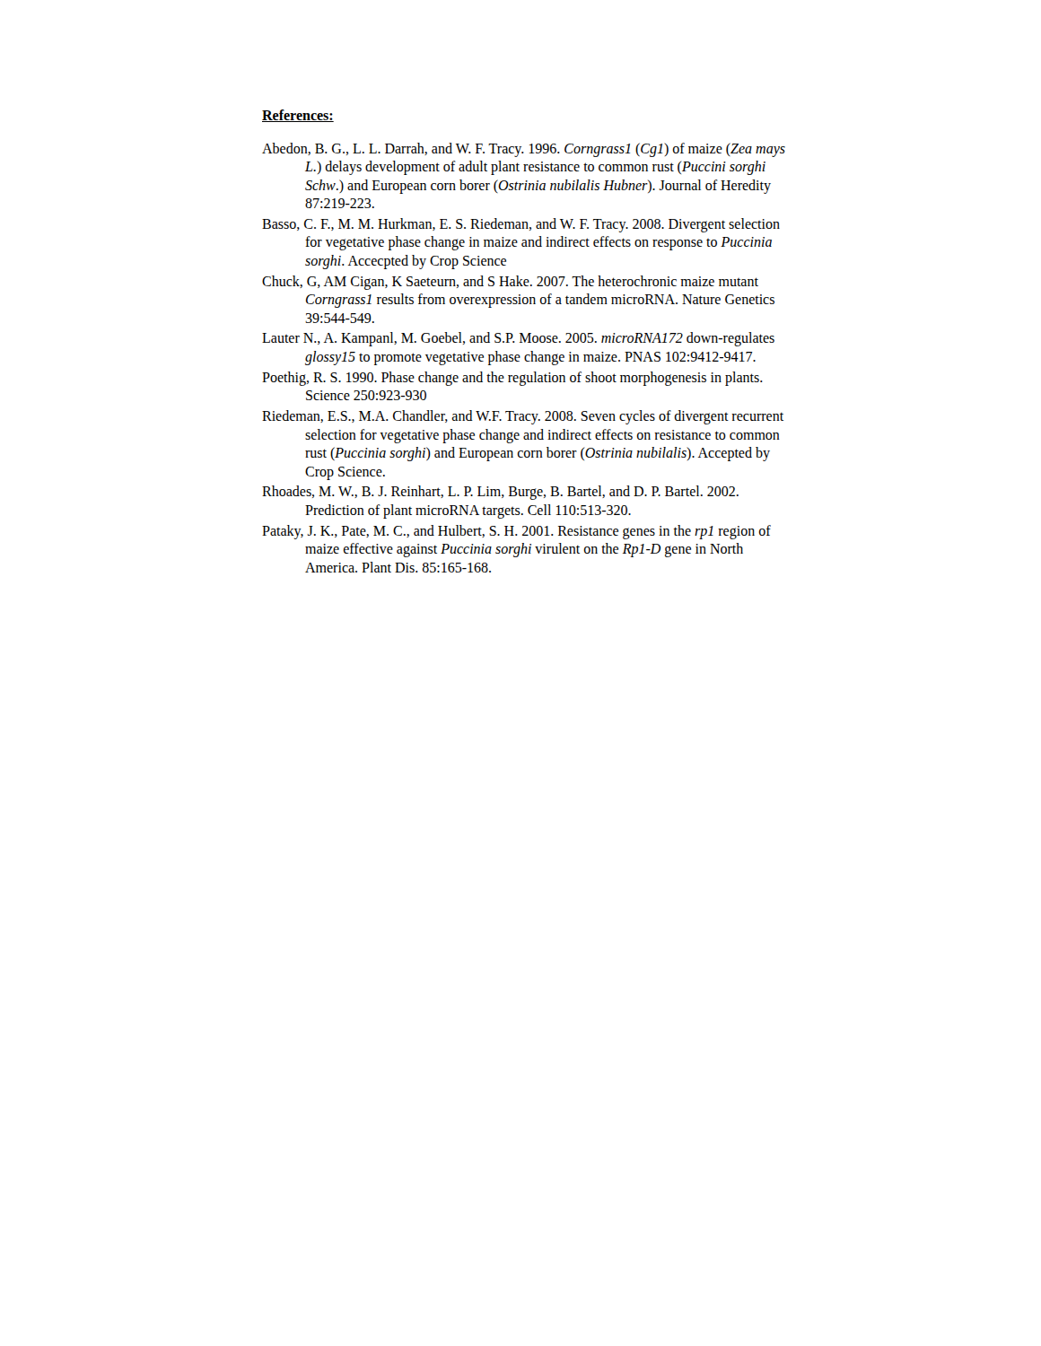References:
Abedon, B. G., L. L. Darrah, and W. F. Tracy. 1996. Corngrass1 (Cg1) of maize (Zea mays L.) delays development of adult plant resistance to common rust (Puccini sorghi Schw.) and European corn borer (Ostrinia nubilalis Hubner). Journal of Heredity 87:219-223.
Basso, C. F., M. M. Hurkman, E. S. Riedeman, and W. F. Tracy. 2008. Divergent selection for vegetative phase change in maize and indirect effects on response to Puccinia sorghi. Accecpted by Crop Science
Chuck, G, AM Cigan, K Saeteurn, and S Hake. 2007. The heterochronic maize mutant Corngrass1 results from overexpression of a tandem microRNA. Nature Genetics 39:544-549.
Lauter N., A. Kampanl, M. Goebel, and S.P. Moose. 2005. microRNA172 down-regulates glossy15 to promote vegetative phase change in maize. PNAS 102:9412-9417.
Poethig, R. S. 1990. Phase change and the regulation of shoot morphogenesis in plants. Science 250:923-930
Riedeman, E.S., M.A. Chandler, and W.F. Tracy. 2008. Seven cycles of divergent recurrent selection for vegetative phase change and indirect effects on resistance to common rust (Puccinia sorghi) and European corn borer (Ostrinia nubilalis). Accepted by Crop Science.
Rhoades, M. W., B. J. Reinhart, L. P. Lim, Burge, B. Bartel, and D. P. Bartel. 2002. Prediction of plant microRNA targets. Cell 110:513-320.
Pataky, J. K., Pate, M. C., and Hulbert, S. H. 2001. Resistance genes in the rp1 region of maize effective against Puccinia sorghi virulent on the Rp1-D gene in North America. Plant Dis. 85:165-168.